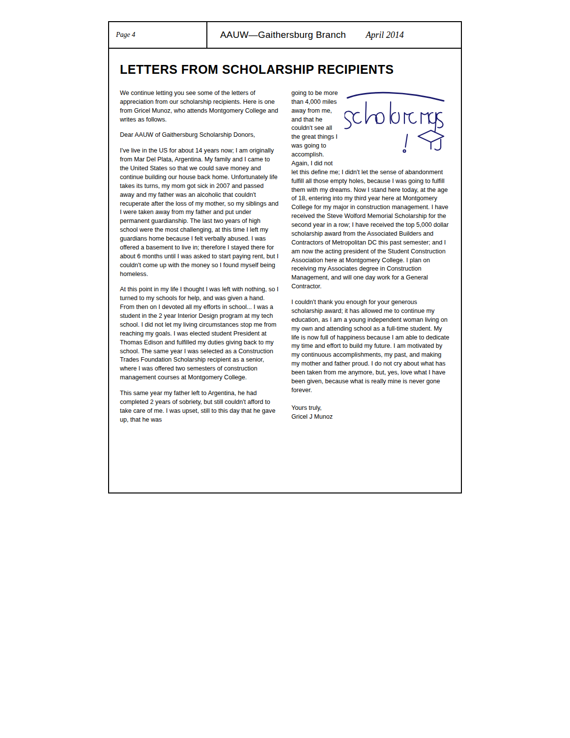Page 4
AAUW—Gaithersburg Branch April 2014
LETTERS FROM SCHOLARSHIP RECIPIENTS
We continue letting you see some of the letters of appreciation from our scholarship recipients. Here is one from Gricel Munoz, who attends Montgomery College and writes as follows.
Dear AAUW of Gaithersburg Scholarship Donors,
I've live in the US for about 14 years now; I am originally from Mar Del Plata, Argentina. My family and I came to the United States so that we could save money and continue building our house back home. Unfortunately life takes its turns, my mom got sick in 2007 and passed away and my father was an alcoholic that couldn't recuperate after the loss of my mother, so my siblings and I were taken away from my father and put under permanent guardianship. The last two years of high school were the most challenging, at this time I left my guardians home because I felt verbally abused. I was offered a basement to live in; therefore I stayed there for about 6 months until I was asked to start paying rent, but I couldn't come up with the money so I found myself being homeless.
At this point in my life I thought I was left with nothing, so I turned to my schools for help, and was given a hand. From then on I devoted all my efforts in school... I was a student in the 2 year Interior Design program at my tech school. I did not let my living circumstances stop me from reaching my goals. I was elected student President at Thomas Edison and fulfilled my duties giving back to my school. The same year I was selected as a Construction Trades Foundation Scholarship recipient as a senior, where I was offered two semesters of construction management courses at Montgomery College.
This same year my father left to Argentina, he had completed 2 years of sobriety, but still couldn't afford to take care of me. I was upset, still to this day that he gave up, that he was
going to be more than 4,000 miles away from me, and that he couldn't see all the great things I was going to accomplish. Again, I did not let this define me; I didn't let the sense of abandonment fulfill all those empty holes, because I was going to fulfill them with my dreams. Now I stand here today, at the age of 18, entering into my third year here at Montgomery College for my major in construction management. I have received the Steve Wolford Memorial Scholarship for the second year in a row; I have received the top 5,000 dollar scholarship award from the Associated Builders and Contractors of Metropolitan DC this past semester; and I am now the acting president of the Student Construction Association here at Montgomery College. I plan on receiving my Associates degree in Construction Management, and will one day work for a General Contractor.
I couldn't thank you enough for your generous scholarship award; it has allowed me to continue my education, as I am a young independent woman living on my own and attending school as a full-time student. My life is now full of happiness because I am able to dedicate my time and effort to build my future. I am motivated by my continuous accomplishments, my past, and making my mother and father proud. I do not cry about what has been taken from me anymore, but, yes, love what I have been given, because what is really mine is never gone forever.
Yours truly,
Gricel J Munoz